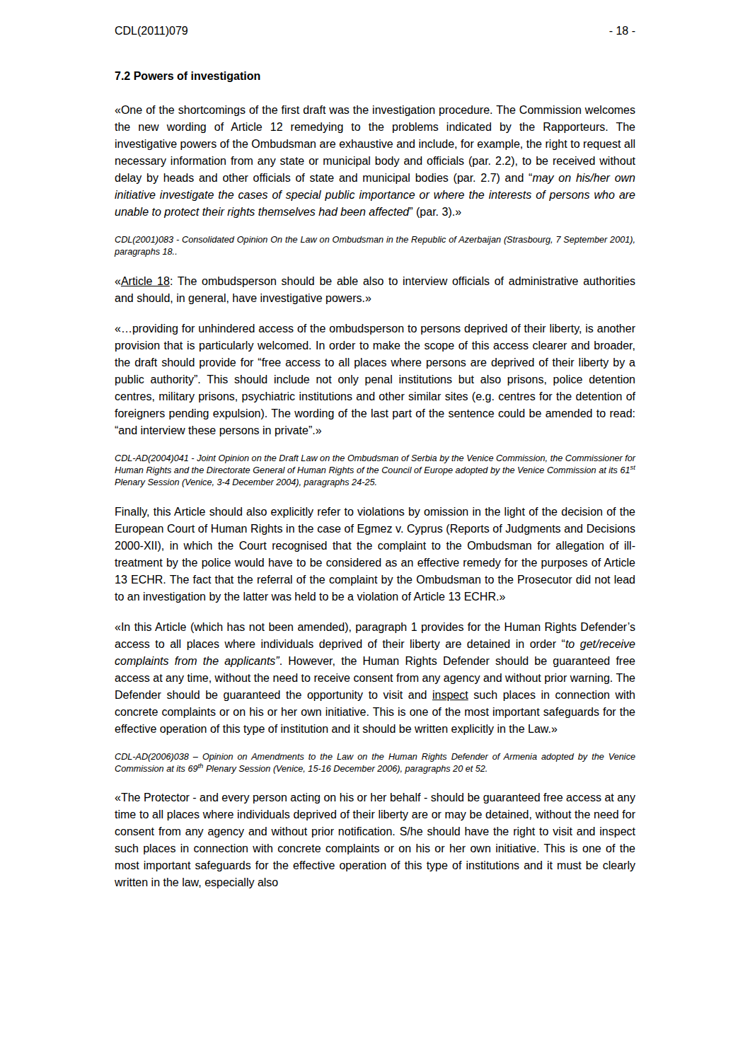CDL(2011)079 - 18 -
7.2 Powers of investigation
«One of the shortcomings of the first draft was the investigation procedure. The Commission welcomes the new wording of Article 12 remedying to the problems indicated by the Rapporteurs. The investigative powers of the Ombudsman are exhaustive and include, for example, the right to request all necessary information from any state or municipal body and officials (par. 2.2), to be received without delay by heads and other officials of state and municipal bodies (par. 2.7) and “may on his/her own initiative investigate the cases of special public importance or where the interests of persons who are unable to protect their rights themselves had been affected” (par. 3).»
CDL(2001)083 - Consolidated Opinion On the Law on Ombudsman in the Republic of Azerbaijan (Strasbourg, 7 September 2001), paragraphs 18..
«Article 18: The ombudsperson should be able also to interview officials of administrative authorities and should, in general, have investigative powers.»
«…providing for unhindered access of the ombudsperson to persons deprived of their liberty, is another provision that is particularly welcomed. In order to make the scope of this access clearer and broader, the draft should provide for “free access to all places where persons are deprived of their liberty by a public authority”. This should include not only penal institutions but also prisons, police detention centres, military prisons, psychiatric institutions and other similar sites (e.g. centres for the detention of foreigners pending expulsion). The wording of the last part of the sentence could be amended to read: “and interview these persons in private”.»
CDL-AD(2004)041 - Joint Opinion on the Draft Law on the Ombudsman of Serbia by the Venice Commission, the Commissioner for Human Rights and the Directorate General of Human Rights of the Council of Europe adopted by the Venice Commission at its 61st Plenary Session (Venice, 3-4 December 2004), paragraphs 24-25.
Finally, this Article should also explicitly refer to violations by omission in the light of the decision of the European Court of Human Rights in the case of Egmez v. Cyprus (Reports of Judgments and Decisions 2000-XII), in which the Court recognised that the complaint to the Ombudsman for allegation of ill-treatment by the police would have to be considered as an effective remedy for the purposes of Article 13 ECHR. The fact that the referral of the complaint by the Ombudsman to the Prosecutor did not lead to an investigation by the latter was held to be a violation of Article 13 ECHR.»
«In this Article (which has not been amended), paragraph 1 provides for the Human Rights Defender’s access to all places where individuals deprived of their liberty are detained in order “to get/receive complaints from the applicants”. However, the Human Rights Defender should be guaranteed free access at any time, without the need to receive consent from any agency and without prior warning. The Defender should be guaranteed the opportunity to visit and inspect such places in connection with concrete complaints or on his or her own initiative. This is one of the most important safeguards for the effective operation of this type of institution and it should be written explicitly in the Law.»
CDL-AD(2006)038 – Opinion on Amendments to the Law on the Human Rights Defender of Armenia adopted by the Venice Commission at its 69th Plenary Session (Venice, 15-16 December 2006), paragraphs 20 et 52.
«The Protector - and every person acting on his or her behalf - should be guaranteed free access at any time to all places where individuals deprived of their liberty are or may be detained, without the need for consent from any agency and without prior notification. S/he should have the right to visit and inspect such places in connection with concrete complaints or on his or her own initiative. This is one of the most important safeguards for the effective operation of this type of institutions and it must be clearly written in the law, especially also